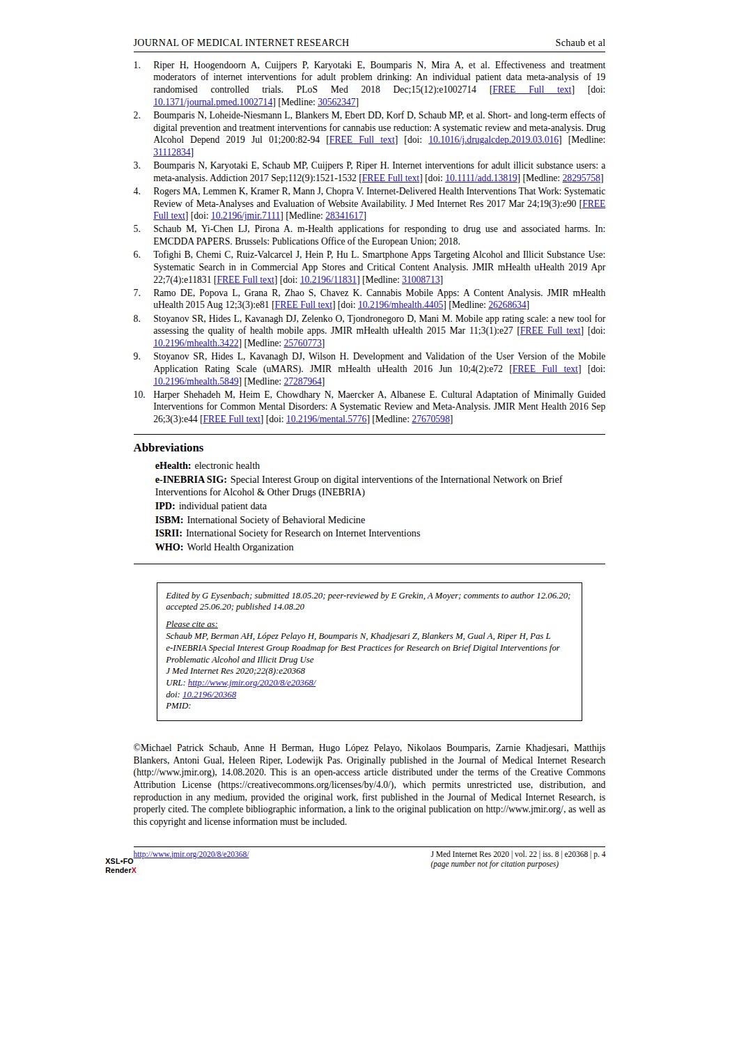Journal of Medical Internet Research Schaub et al
1. Riper H, Hoogendoorn A, Cuijpers P, Karyotaki E, Boumparis N, Mira A, et al. Effectiveness and treatment moderators of internet interventions for adult problem drinking: An individual patient data meta-analysis of 19 randomised controlled trials. PLoS Med 2018 Dec;15(12):e1002714 [FREE Full text] [doi: 10.1371/journal.pmed.1002714] [Medline: 30562347]
2. Boumparis N, Loheide-Niesmann L, Blankers M, Ebert DD, Korf D, Schaub MP, et al. Short- and long-term effects of digital prevention and treatment interventions for cannabis use reduction: A systematic review and meta-analysis. Drug Alcohol Depend 2019 Jul 01;200:82-94 [FREE Full text] [doi: 10.1016/j.drugalcdep.2019.03.016] [Medline: 31112834]
3. Boumparis N, Karyotaki E, Schaub MP, Cuijpers P, Riper H. Internet interventions for adult illicit substance users: a meta-analysis. Addiction 2017 Sep;112(9):1521-1532 [FREE Full text] [doi: 10.1111/add.13819] [Medline: 28295758]
4. Rogers MA, Lemmen K, Kramer R, Mann J, Chopra V. Internet-Delivered Health Interventions That Work: Systematic Review of Meta-Analyses and Evaluation of Website Availability. J Med Internet Res 2017 Mar 24;19(3):e90 [FREE Full text] [doi: 10.2196/jmir.7111] [Medline: 28341617]
5. Schaub M, Yi-Chen LJ, Pirona A. m-Health applications for responding to drug use and associated harms. In: EMCDDA PAPERS. Brussels: Publications Office of the European Union; 2018.
6. Tofighi B, Chemi C, Ruiz-Valcarcel J, Hein P, Hu L. Smartphone Apps Targeting Alcohol and Illicit Substance Use: Systematic Search in in Commercial App Stores and Critical Content Analysis. JMIR mHealth uHealth 2019 Apr 22;7(4):e11831 [FREE Full text] [doi: 10.2196/11831] [Medline: 31008713]
7. Ramo DE, Popova L, Grana R, Zhao S, Chavez K. Cannabis Mobile Apps: A Content Analysis. JMIR mHealth uHealth 2015 Aug 12;3(3):e81 [FREE Full text] [doi: 10.2196/mhealth.4405] [Medline: 26268634]
8. Stoyanov SR, Hides L, Kavanagh DJ, Zelenko O, Tjondronegoro D, Mani M. Mobile app rating scale: a new tool for assessing the quality of health mobile apps. JMIR mHealth uHealth 2015 Mar 11;3(1):e27 [FREE Full text] [doi: 10.2196/mhealth.3422] [Medline: 25760773]
9. Stoyanov SR, Hides L, Kavanagh DJ, Wilson H. Development and Validation of the User Version of the Mobile Application Rating Scale (uMARS). JMIR mHealth uHealth 2016 Jun 10;4(2):e72 [FREE Full text] [doi: 10.2196/mhealth.5849] [Medline: 27287964]
10. Harper Shehadeh M, Heim E, Chowdhary N, Maercker A, Albanese E. Cultural Adaptation of Minimally Guided Interventions for Common Mental Disorders: A Systematic Review and Meta-Analysis. JMIR Ment Health 2016 Sep 26;3(3):e44 [FREE Full text] [doi: 10.2196/mental.5776] [Medline: 27670598]
Abbreviations
eHealth:
electronic health
e-INEBRIA SIG:
Special Interest Group on digital interventions of the International Network on Brief Interventions for Alcohol & Other Drugs (INEBRIA)
IPD:
individual patient data
ISBM:
International Society of Behavioral Medicine
ISRII:
International Society for Research on Internet Interventions
WHO:
World Health Organization
Edited by G Eysenbach; submitted 18.05.20; peer-reviewed by E Grekin, A Moyer; comments to author 12.06.20; accepted 25.06.20; published 14.08.20
Please cite as:
Schaub MP, Berman AH, López Pelayo H, Boumparis N, Khadjesari Z, Blankers M, Gual A, Riper H, Pas L
e-INEBRIA Special Interest Group Roadmap for Best Practices for Research on Brief Digital Interventions for Problematic Alcohol and Illicit Drug Use
J Med Internet Res 2020;22(8):e20368
URL: http://www.jmir.org/2020/8/e20368/
doi: 10.2196/20368
PMID:
©Michael Patrick Schaub, Anne H Berman, Hugo López Pelayo, Nikolaos Boumparis, Zarnie Khadjesari, Matthijs Blankers, Antoni Gual, Heleen Riper, Lodewijk Pas. Originally published in the Journal of Medical Internet Research (http://www.jmir.org), 14.08.2020. This is an open-access article distributed under the terms of the Creative Commons Attribution License (https://creativecommons.org/licenses/by/4.0/), which permits unrestricted use, distribution, and reproduction in any medium, provided the original work, first published in the Journal of Medical Internet Research, is properly cited. The complete bibliographic information, a link to the original publication on http://www.jmir.org/, as well as this copyright and license information must be included.
http://www.jmir.org/2020/8/e20368/
J Med Internet Res 2020 | vol. 22 | iss. 8 | e20368 | p. 4
(page number not for citation purposes)
XSL•FO
Render X